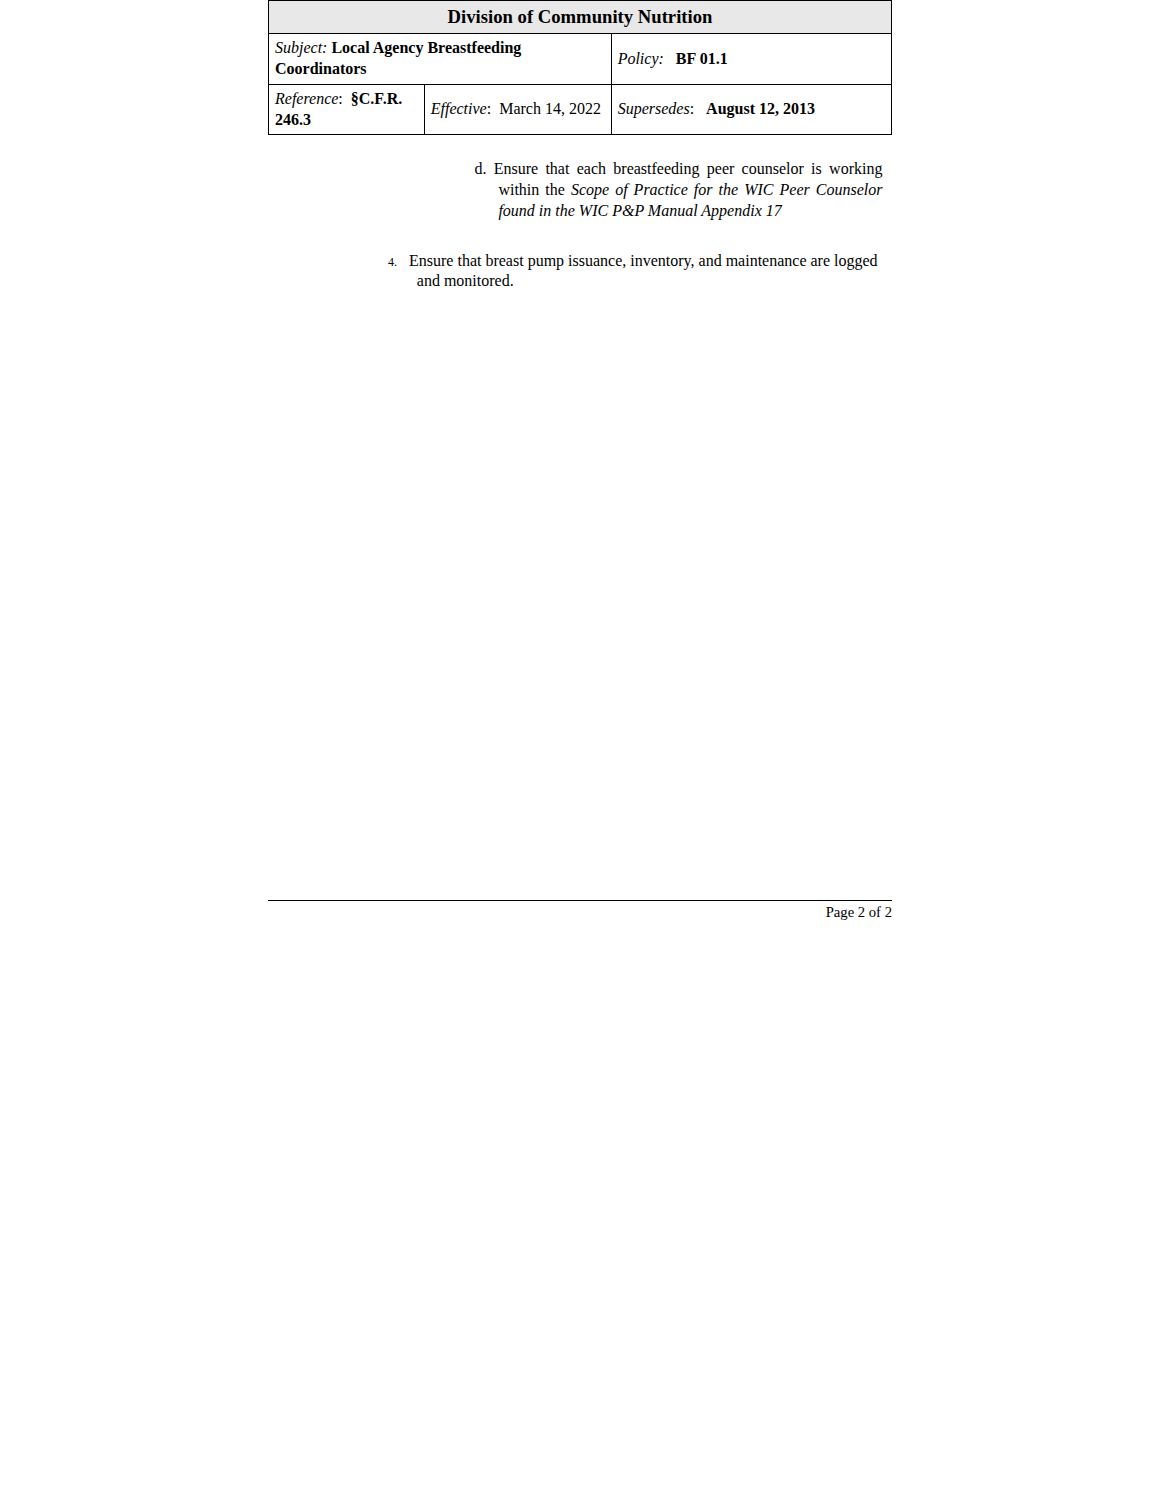| Division of Community Nutrition |
| Subject: Local Agency Breastfeeding Coordinators | Policy: BF 01.1 |
| Reference : §C.F.R. 246.3 | Effective : March 14, 2022 | Supersedes : August 12, 2013 |
d. Ensure that each breastfeeding peer counselor is working within the Scope of Practice for the WIC Peer Counselor found in the WIC P&P Manual Appendix 17
4. Ensure that breast pump issuance, inventory, and maintenance are logged and monitored.
Page 2 of 2